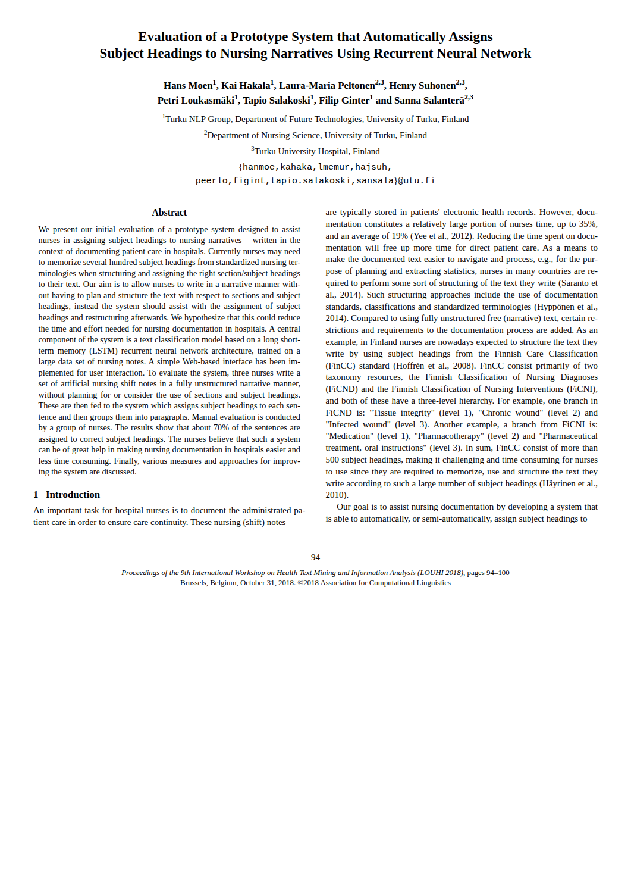Evaluation of a Prototype System that Automatically Assigns
Subject Headings to Nursing Narratives Using Recurrent Neural Network
Hans Moen1, Kai Hakala1, Laura-Maria Peltonen2,3, Henry Suhonen2,3,
Petri Loukasmäki1, Tapio Salakoski1, Filip Ginter1 and Sanna Salanterä2,3
1Turku NLP Group, Department of Future Technologies, University of Turku, Finland
2Department of Nursing Science, University of Turku, Finland
3Turku University Hospital, Finland
{hanmoe,kahaka,lmemur,hajsuh,
peerlo,figint,tapio.salakoski,sansala}@utu.fi
Abstract
We present our initial evaluation of a prototype system designed to assist nurses in assigning subject headings to nursing narratives – written in the context of documenting patient care in hospitals. Currently nurses may need to memorize several hundred subject headings from standardized nursing terminologies when structuring and assigning the right section/subject headings to their text. Our aim is to allow nurses to write in a narrative manner without having to plan and structure the text with respect to sections and subject headings, instead the system should assist with the assignment of subject headings and restructuring afterwards. We hypothesize that this could reduce the time and effort needed for nursing documentation in hospitals. A central component of the system is a text classification model based on a long short-term memory (LSTM) recurrent neural network architecture, trained on a large data set of nursing notes. A simple Web-based interface has been implemented for user interaction. To evaluate the system, three nurses write a set of artificial nursing shift notes in a fully unstructured narrative manner, without planning for or consider the use of sections and subject headings. These are then fed to the system which assigns subject headings to each sentence and then groups them into paragraphs. Manual evaluation is conducted by a group of nurses. The results show that about 70% of the sentences are assigned to correct subject headings. The nurses believe that such a system can be of great help in making nursing documentation in hospitals easier and less time consuming. Finally, various measures and approaches for improving the system are discussed.
1 Introduction
An important task for hospital nurses is to document the administrated patient care in order to ensure care continuity. These nursing (shift) notes
are typically stored in patients' electronic health records. However, documentation constitutes a relatively large portion of nurses time, up to 35%, and an average of 19% (Yee et al., 2012). Reducing the time spent on documentation will free up more time for direct patient care. As a means to make the documented text easier to navigate and process, e.g., for the purpose of planning and extracting statistics, nurses in many countries are required to perform some sort of structuring of the text they write (Saranto et al., 2014). Such structuring approaches include the use of documentation standards, classifications and standardized terminologies (Hyppönen et al., 2014). Compared to using fully unstructured free (narrative) text, certain restrictions and requirements to the documentation process are added. As an example, in Finland nurses are nowadays expected to structure the text they write by using subject headings from the Finnish Care Classification (FinCC) standard (Hoffrén et al., 2008). FinCC consist primarily of two taxonomy resources, the Finnish Classification of Nursing Diagnoses (FiCND) and the Finnish Classification of Nursing Interventions (FiCNI), and both of these have a three-level hierarchy. For example, one branch in FiCND is: "Tissue integrity" (level 1), "Chronic wound" (level 2) and "Infected wound" (level 3). Another example, a branch from FiCNI is: "Medication" (level 1), "Pharmacotherapy" (level 2) and "Pharmaceutical treatment, oral instructions" (level 3). In sum, FinCC consist of more than 500 subject headings, making it challenging and time consuming for nurses to use since they are required to memorize, use and structure the text they write according to such a large number of subject headings (Häyrinen et al., 2010).
Our goal is to assist nursing documentation by developing a system that is able to automatically, or semi-automatically, assign subject headings to
94
Proceedings of the 9th International Workshop on Health Text Mining and Information Analysis (LOUHI 2018), pages 94–100
Brussels, Belgium, October 31, 2018. ©2018 Association for Computational Linguistics